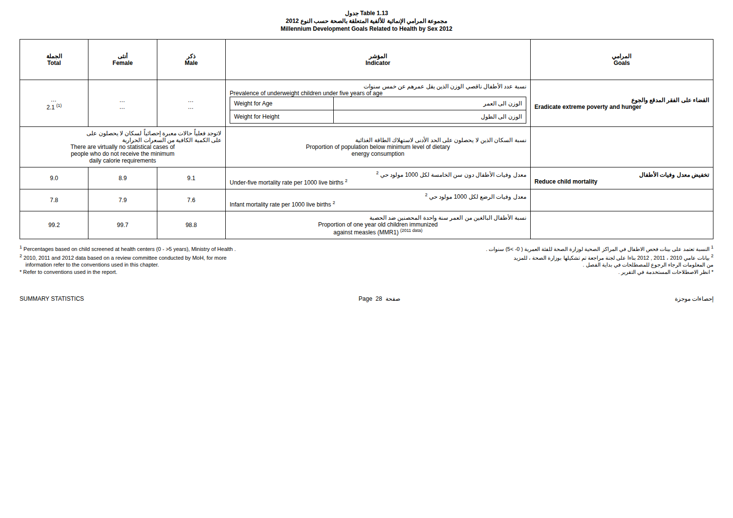جدول Table 1.13
مجموعة المرامي الإنمائية للألفية المتعلقة بالصحة حسب النوع 2012
Millennium Development Goals Related to Health by Sex 2012
| الجملة Total | أنثى Female | ذكر Male | المؤشر Indicator | المرامي Goals |
| --- | --- | --- | --- | --- |
| … 2.1 (1) | … … | … … | نسبة عدد الأطفال ناقصي الوزن الذين يقل عمرهم عن خمس سنوات Prevalence of underweight children under five years of age / Weight for Age / الوزن الى العمر / / Weight for Height / الوزن الى الطول / | القضاء على الفقر المدقع والجوع Eradicate extreme poverty and hunger |
| لاتوجد فعلياً حالات معبرة إحصائياً لسكان لا يحصلون على على الكمية الكافية من السعرات الحرارية There are virtually no statistical cases of people who do not receive the minimum daily calorie requirements | نسبة السكان الذين لا يحصلون على الحد الأدنى لاستهلاك الطاقة الغذائية Proportion of population below minimum level of dietary energy consumption | |
| 9.0 | 8.9 | 9.1 | معدل وفيات الأطفال دون سن الخامسة لكل 1000 مولود حي 2 Under-five mortality rate per 1000 live births 2 | تخفيض معدل وفيات الأطفال Reduce child mortality |
| 7.8 | 7.9 | 7.6 | معدل وفيات الرضع لكل 1000 مولود حي 2 Infant mortality rate per 1000 live births 2 | |
| 99.2 | 99.7 | 98.8 | نسبة الأطفال البالغين من العمر سنة واحدة المحصنين ضد الحصبة Proportion of one year old children immunized against measles (MMR1) (2011 data) | |
| 1 Percentages based on child screened at health centers (0 - >5 years), Ministry of Health . | 1 النسبة تعتمد على بينات فحص الاطفال في المراكز الصحية لوزارة الصحة للفئة العمرية ( 0- >5) سنوات . |
| 2 2010, 2011 and 2012 data based on a review committee conducted by MoH, for more | 2 بيانات عامي 2010 ، 2011 , 2012 بناءا على لجنة مراجعة تم تشكيلها بوزارة الصحة ، للمزيد |
| information refer to the conventions used in this chapter. | من المعلومات الرجاء الرجوع للمصطلحات في بداية الفصل . |
| * Refer to conventions used in the report. | * انظر الاصطلاحات المستخدمة في التقرير . |
SUMMARY STATISTICS
Page 28 صفحة
إحصاءات موجزة